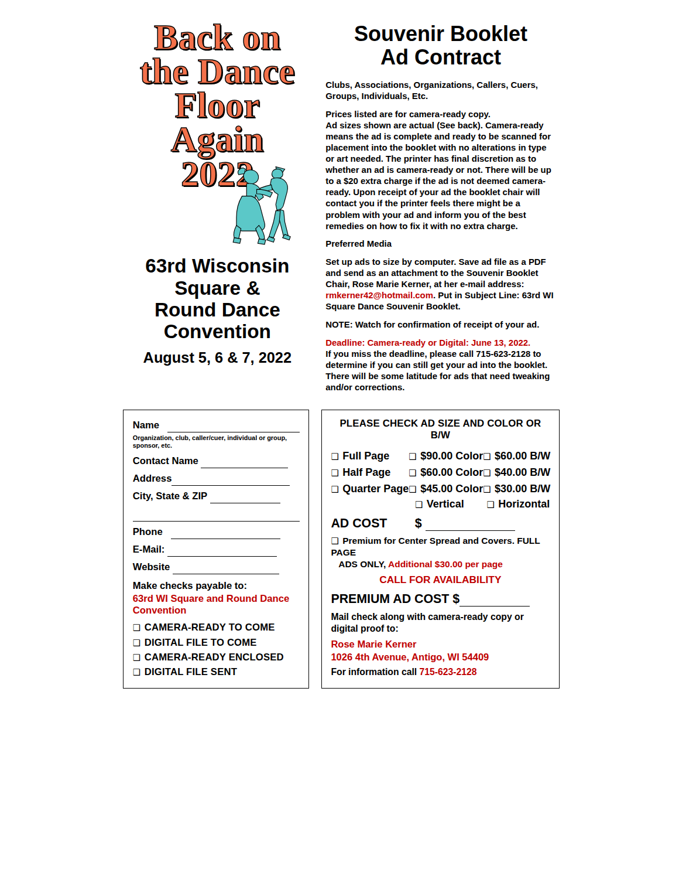Back on the Dance Floor Again 2022
63rd Wisconsin
Square &
Round Dance
Convention
August 5, 6 & 7, 2022
Souvenir Booklet
Ad Contract
Clubs, Associations, Organizations, Callers, Cuers, Groups, Individuals, Etc.
Prices listed are for camera-ready copy.
Ad sizes shown are actual (See back). Camera-ready means the ad is complete and ready to be scanned for placement into the booklet with no alterations in type or art needed. The printer has final discretion as to whether an ad is camera-ready or not. There will be up to a $20 extra charge if the ad is not deemed camera-ready. Upon receipt of your ad the booklet chair will contact you if the printer feels there might be a problem with your ad and inform you of the best remedies on how to fix it with no extra charge.
Preferred Media
Set up ads to size by computer. Save ad file as a PDF and send as an attachment to the Souvenir Booklet Chair, Rose Marie Kerner, at her e-mail address: rmkerner42@hotmail.com. Put in Subject Line: 63rd WI Square Dance Souvenir Booklet.
NOTE: Watch for confirmation of receipt of your ad.
Deadline: Camera-ready or Digital: June 13, 2022.
If you miss the deadline, please call 715-623-2128 to determine if you can still get your ad into the booklet. There will be some latitude for ads that need tweaking and/or corrections.
Name
Organization, club, caller/cuer, individual or group, sponsor, etc.
Contact Name
Address
City, State & ZIP
Phone
E-Mail:
Website
Make checks payable to:
63rd WI Square and Round Dance Convention
CAMERA-READY TO COME
DIGITAL FILE TO COME
CAMERA-READY ENCLOSED
DIGITAL FILE SENT
PLEASE CHECK AD SIZE AND COLOR OR B/W
| Full Page | $90.00 Color | $60.00 B/W |
| Half Page | $60.00 Color | $40.00 B/W |
| Quarter Page | $45.00 Color | $30.00 B/W |
Vertical Horizontal
AD COST $
Premium for Center Spread and Covers. FULL PAGE
ADS ONLY, Additional $30.00 per page
CALL FOR AVAILABILITY
PREMIUM AD COST $
Mail check along with camera-ready copy or digital proof to:
Rose Marie Kerner
1026 4th Avenue, Antigo, WI 54409
For information call 715-623-2128